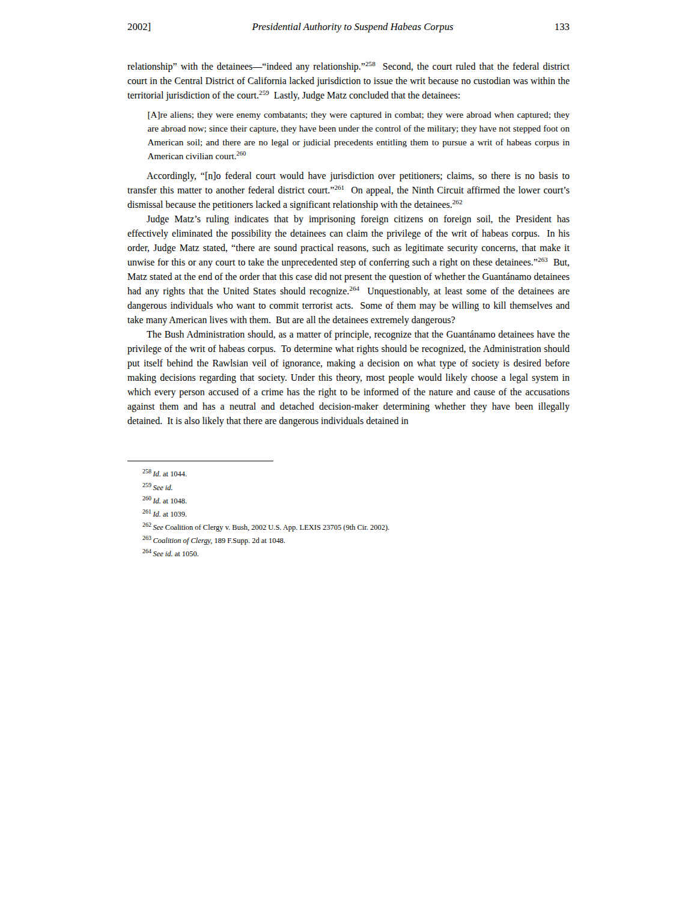2002] Presidential Authority to Suspend Habeas Corpus 133
relationship” with the detainees—“indeed any relationship.”258 Second, the court ruled that the federal district court in the Central District of California lacked jurisdiction to issue the writ because no custodian was within the territorial jurisdiction of the court.259 Lastly, Judge Matz concluded that the detainees:
[A]re aliens; they were enemy combatants; they were captured in combat; they were abroad when captured; they are abroad now; since their capture, they have been under the control of the military; they have not stepped foot on American soil; and there are no legal or judicial precedents entitling them to pursue a writ of habeas corpus in American civilian court.260
Accordingly, “[n]o federal court would have jurisdiction over petitioners; claims, so there is no basis to transfer this matter to another federal district court.”261 On appeal, the Ninth Circuit affirmed the lower court’s dismissal because the petitioners lacked a significant relationship with the detainees.262
Judge Matz’s ruling indicates that by imprisoning foreign citizens on foreign soil, the President has effectively eliminated the possibility the detainees can claim the privilege of the writ of habeas corpus. In his order, Judge Matz stated, “there are sound practical reasons, such as legitimate security concerns, that make it unwise for this or any court to take the unprecedented step of conferring such a right on these detainees.”263 But, Matz stated at the end of the order that this case did not present the question of whether the Guantánamo detainees had any rights that the United States should recognize.264 Unquestionably, at least some of the detainees are dangerous individuals who want to commit terrorist acts. Some of them may be willing to kill themselves and take many American lives with them. But are all the detainees extremely dangerous?
The Bush Administration should, as a matter of principle, recognize that the Guantánamo detainees have the privilege of the writ of habeas corpus. To determine what rights should be recognized, the Administration should put itself behind the Rawlsian veil of ignorance, making a decision on what type of society is desired before making decisions regarding that society. Under this theory, most people would likely choose a legal system in which every person accused of a crime has the right to be informed of the nature and cause of the accusations against them and has a neutral and detached decision-maker determining whether they have been illegally detained. It is also likely that there are dangerous individuals detained in
258 Id. at 1044.
259 See id.
260 Id. at 1048.
261 Id. at 1039.
262 See Coalition of Clergy v. Bush, 2002 U.S. App. LEXIS 23705 (9th Cir. 2002).
263 Coalition of Clergy, 189 F.Supp. 2d at 1048.
264 See id. at 1050.